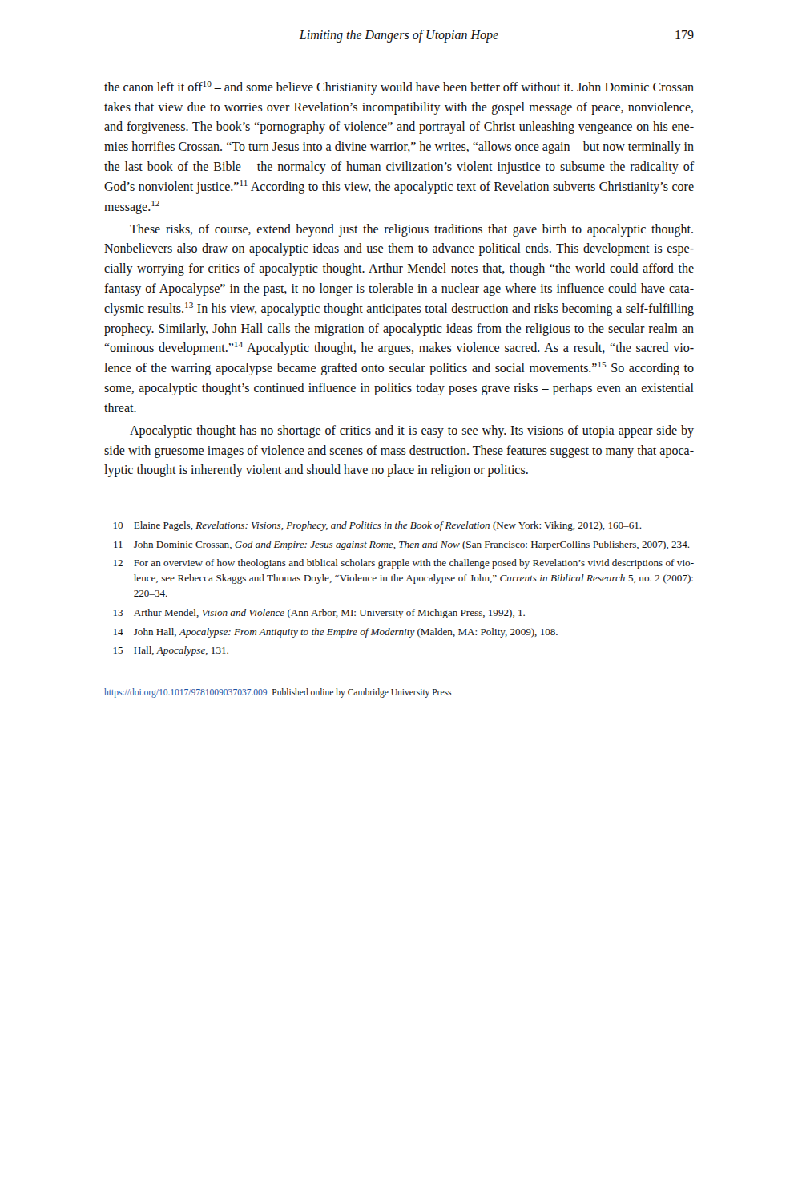Limiting the Dangers of Utopian Hope 179
the canon left it off10 – and some believe Christianity would have been better off without it. John Dominic Crossan takes that view due to worries over Revelation’s incompatibility with the gospel message of peace, nonviolence, and forgiveness. The book’s “pornography of violence” and portrayal of Christ unleashing vengeance on his enemies horrifies Crossan. “To turn Jesus into a divine warrior,” he writes, “allows once again – but now terminally in the last book of the Bible – the normalcy of human civilization’s violent injustice to subsume the radicality of God’s nonviolent justice.”11 According to this view, the apocalyptic text of Revelation subverts Christianity’s core message.12
These risks, of course, extend beyond just the religious traditions that gave birth to apocalyptic thought. Nonbelievers also draw on apocalyptic ideas and use them to advance political ends. This development is especially worrying for critics of apocalyptic thought. Arthur Mendel notes that, though “the world could afford the fantasy of Apocalypse” in the past, it no longer is tolerable in a nuclear age where its influence could have cataclysmic results.13 In his view, apocalyptic thought anticipates total destruction and risks becoming a self-fulfilling prophecy. Similarly, John Hall calls the migration of apocalyptic ideas from the religious to the secular realm an “ominous development.”14 Apocalyptic thought, he argues, makes violence sacred. As a result, “the sacred violence of the warring apocalypse became grafted onto secular politics and social movements.”15 So according to some, apocalyptic thought’s continued influence in politics today poses grave risks – perhaps even an existential threat.
Apocalyptic thought has no shortage of critics and it is easy to see why. Its visions of utopia appear side by side with gruesome images of violence and scenes of mass destruction. These features suggest to many that apocalyptic thought is inherently violent and should have no place in religion or politics.
10 Elaine Pagels, Revelations: Visions, Prophecy, and Politics in the Book of Revelation (New York: Viking, 2012), 160–61.
11 John Dominic Crossan, God and Empire: Jesus against Rome, Then and Now (San Francisco: HarperCollins Publishers, 2007), 234.
12 For an overview of how theologians and biblical scholars grapple with the challenge posed by Revelation’s vivid descriptions of violence, see Rebecca Skaggs and Thomas Doyle, “Violence in the Apocalypse of John,” Currents in Biblical Research 5, no. 2 (2007): 220–34.
13 Arthur Mendel, Vision and Violence (Ann Arbor, MI: University of Michigan Press, 1992), 1.
14 John Hall, Apocalypse: From Antiquity to the Empire of Modernity (Malden, MA: Polity, 2009), 108.
15 Hall, Apocalypse, 131.
https://doi.org/10.1017/9781009037037.009 Published online by Cambridge University Press